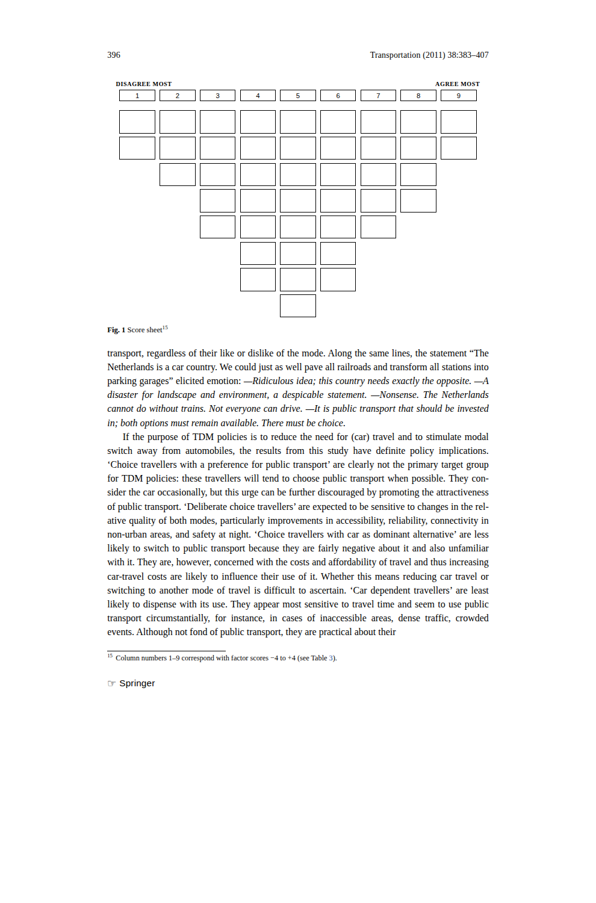396 Transportation (2011) 38:383–407
DISAGREE MOST AGREE MOST
1
2
3
4
5
6
7
8
9
Fig. 1 Score sheet15
transport, regardless of their like or dislike of the mode. Along the same lines, the statement “The Netherlands is a car country. We could just as well pave all railroads and transform all stations into parking garages” elicited emotion: —Ridiculous idea; this country needs exactly the opposite. —A disaster for landscape and environment, a despicable statement. —Nonsense. The Netherlands cannot do without trains. Not everyone can drive. —It is public transport that should be invested in; both options must remain available. There must be choice.
If the purpose of TDM policies is to reduce the need for (car) travel and to stimulate modal switch away from automobiles, the results from this study have definite policy implications. ‘Choice travellers with a preference for public transport’ are clearly not the primary target group for TDM policies: these travellers will tend to choose public transport when possible. They consider the car occasionally, but this urge can be further discouraged by promoting the attractiveness of public transport. ‘Deliberate choice travellers’ are expected to be sensitive to changes in the relative quality of both modes, particularly improvements in accessibility, reliability, connectivity in non-urban areas, and safety at night. ‘Choice travellers with car as dominant alternative’ are less likely to switch to public transport because they are fairly negative about it and also unfamiliar with it. They are, however, concerned with the costs and affordability of travel and thus increasing car-travel costs are likely to influence their use of it. Whether this means reducing car travel or switching to another mode of travel is difficult to ascertain. ‘Car dependent travellers’ are least likely to dispense with its use. They appear most sensitive to travel time and seem to use public transport circumstantially, for instance, in cases of inaccessible areas, dense traffic, crowded events. Although not fond of public transport, they are practical about their
15 Column numbers 1–9 correspond with factor scores −4 to +4 (see Table 3).
☞ Springer